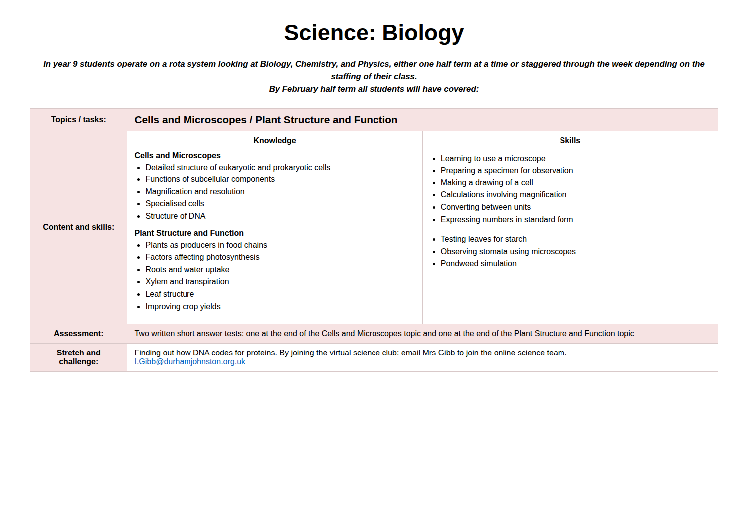Science: Biology
In year 9 students operate on a rota system looking at Biology, Chemistry, and Physics, either one half term at a time or staggered through the week depending on the staffing of their class.
By February half term all students will have covered:
| Topics / tasks: | Cells and Microscopes / Plant Structure and Function |
| Content and skills: | Knowledge Cells and Microscopes Detailed structure of eukaryotic and prokaryotic cells Functions of subcellular components Magnification and resolution Specialised cells Structure of DNA Plant Structure and Function Plants as producers in food chains Factors affecting photosynthesis Roots and water uptake Xylem and transpiration Leaf structure Improving crop yields | Skills Learning to use a microscope Preparing a specimen for observation Making a drawing of a cell Calculations involving magnification Converting between units Expressing numbers in standard form Testing leaves for starch Observing stomata using microscopes Pondweed simulation |
| Assessment: | Two written short answer tests: one at the end of the Cells and Microscopes topic and one at the end of the Plant Structure and Function topic |
| Stretch and challenge: | Finding out how DNA codes for proteins. By joining the virtual science club: email Mrs Gibb to join the online science team. I.Gibb@durhamjohnston.org.uk |